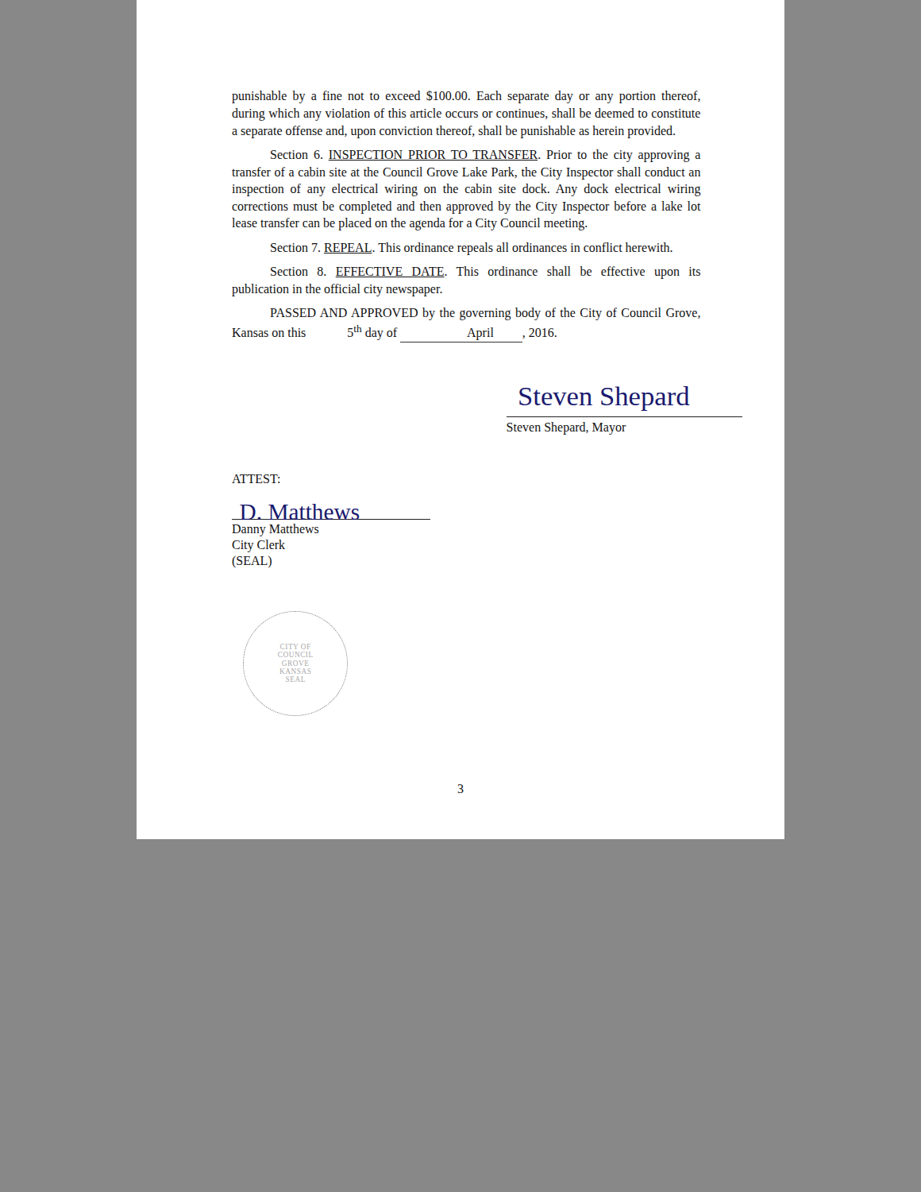punishable by a fine not to exceed $100.00. Each separate day or any portion thereof, during which any violation of this article occurs or continues, shall be deemed to constitute a separate offense and, upon conviction thereof, shall be punishable as herein provided.
Section 6. INSPECTION PRIOR TO TRANSFER. Prior to the city approving a transfer of a cabin site at the Council Grove Lake Park, the City Inspector shall conduct an inspection of any electrical wiring on the cabin site dock. Any dock electrical wiring corrections must be completed and then approved by the City Inspector before a lake lot lease transfer can be placed on the agenda for a City Council meeting.
Section 7. REPEAL. This ordinance repeals all ordinances in conflict herewith.
Section 8. EFFECTIVE DATE. This ordinance shall be effective upon its publication in the official city newspaper.
PASSED AND APPROVED by the governing body of the City of Council Grove, Kansas on this 5th day of April, 2016.
Steven Shepard
Steven Shepard, Mayor
ATTEST:
D. Matthews
Danny Matthews
City Clerk
(SEAL)
CITY OF
COUNCIL GROVE
KANSAS
SEAL
3